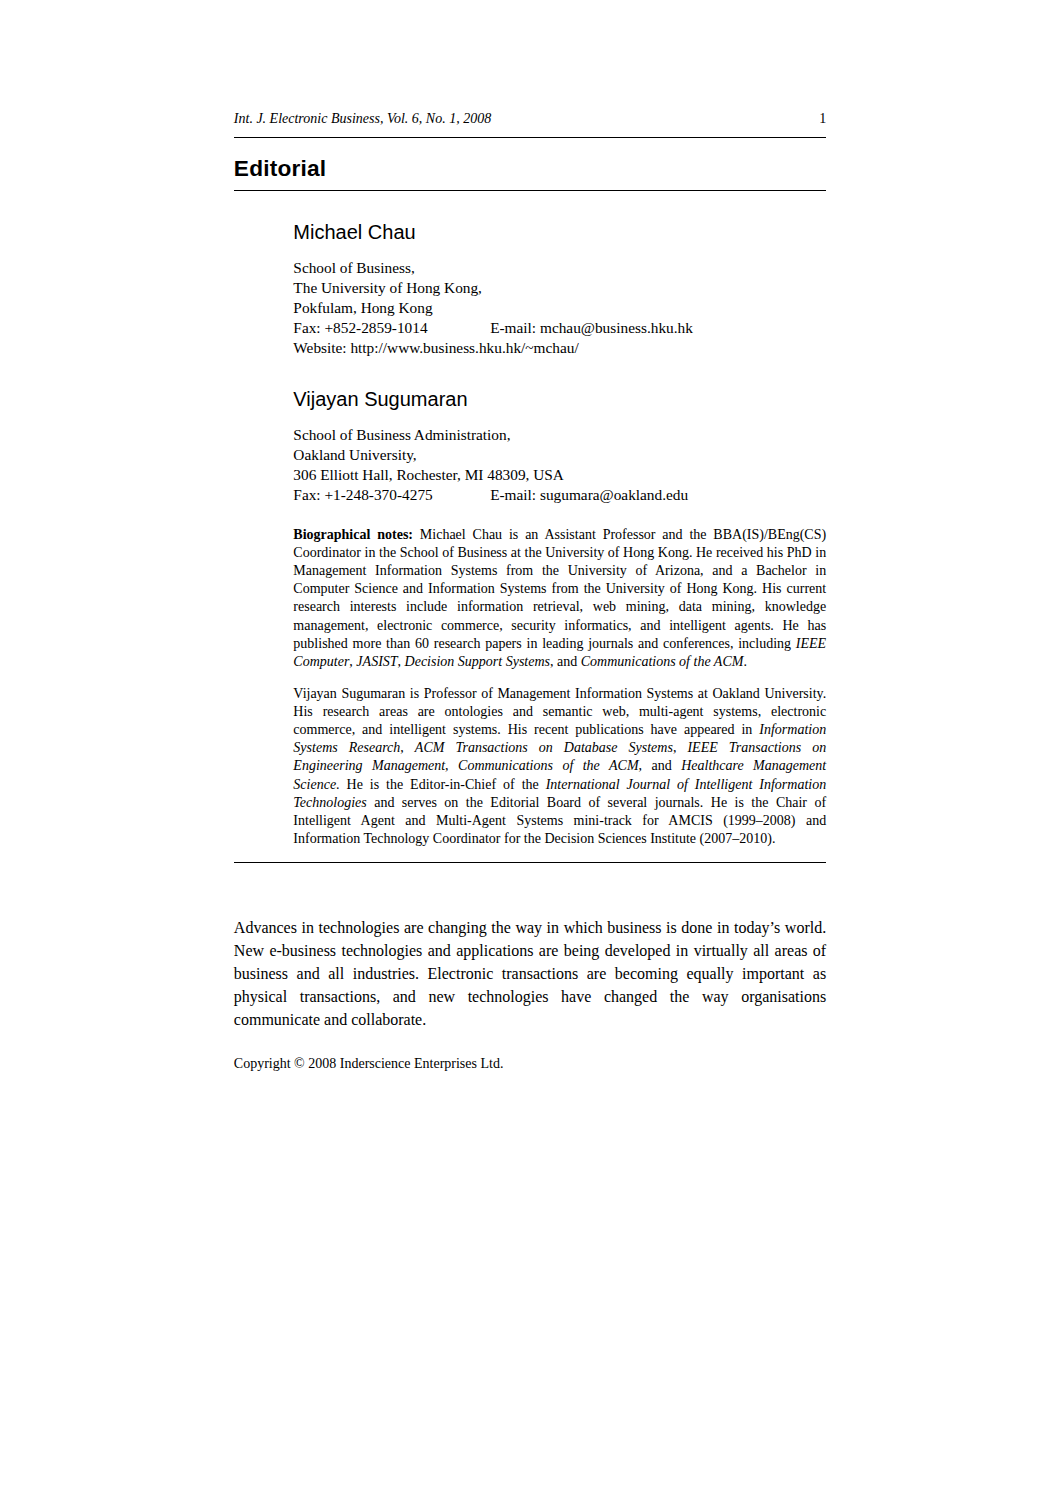Int. J. Electronic Business, Vol. 6, No. 1, 2008 1
Editorial
Michael Chau
School of Business,
The University of Hong Kong,
Pokfulam, Hong Kong
Fax: +852-2859-1014 E-mail: mchau@business.hku.hk Website: http://www.business.hku.hk/~mchau/
Vijayan Sugumaran
School of Business Administration,
Oakland University,
306 Elliott Hall, Rochester, MI 48309, USA
Fax: +1-248-370-4275 E-mail: sugumara@oakland.edu
Biographical notes: Michael Chau is an Assistant Professor and the BBA(IS)/BEng(CS) Coordinator in the School of Business at the University of Hong Kong. He received his PhD in Management Information Systems from the University of Arizona, and a Bachelor in Computer Science and Information Systems from the University of Hong Kong. His current research interests include information retrieval, web mining, data mining, knowledge management, electronic commerce, security informatics, and intelligent agents. He has published more than 60 research papers in leading journals and conferences, including IEEE Computer, JASIST, Decision Support Systems, and Communications of the ACM.
Vijayan Sugumaran is Professor of Management Information Systems at Oakland University. His research areas are ontologies and semantic web, multi-agent systems, electronic commerce, and intelligent systems. His recent publications have appeared in Information Systems Research, ACM Transactions on Database Systems, IEEE Transactions on Engineering Management, Communications of the ACM, and Healthcare Management Science. He is the Editor-in-Chief of the International Journal of Intelligent Information Technologies and serves on the Editorial Board of several journals. He is the Chair of Intelligent Agent and Multi-Agent Systems mini-track for AMCIS (1999–2008) and Information Technology Coordinator for the Decision Sciences Institute (2007–2010).
Advances in technologies are changing the way in which business is done in today’s world. New e-business technologies and applications are being developed in virtually all areas of business and all industries. Electronic transactions are becoming equally important as physical transactions, and new technologies have changed the way organisations communicate and collaborate.
Copyright © 2008 Inderscience Enterprises Ltd.